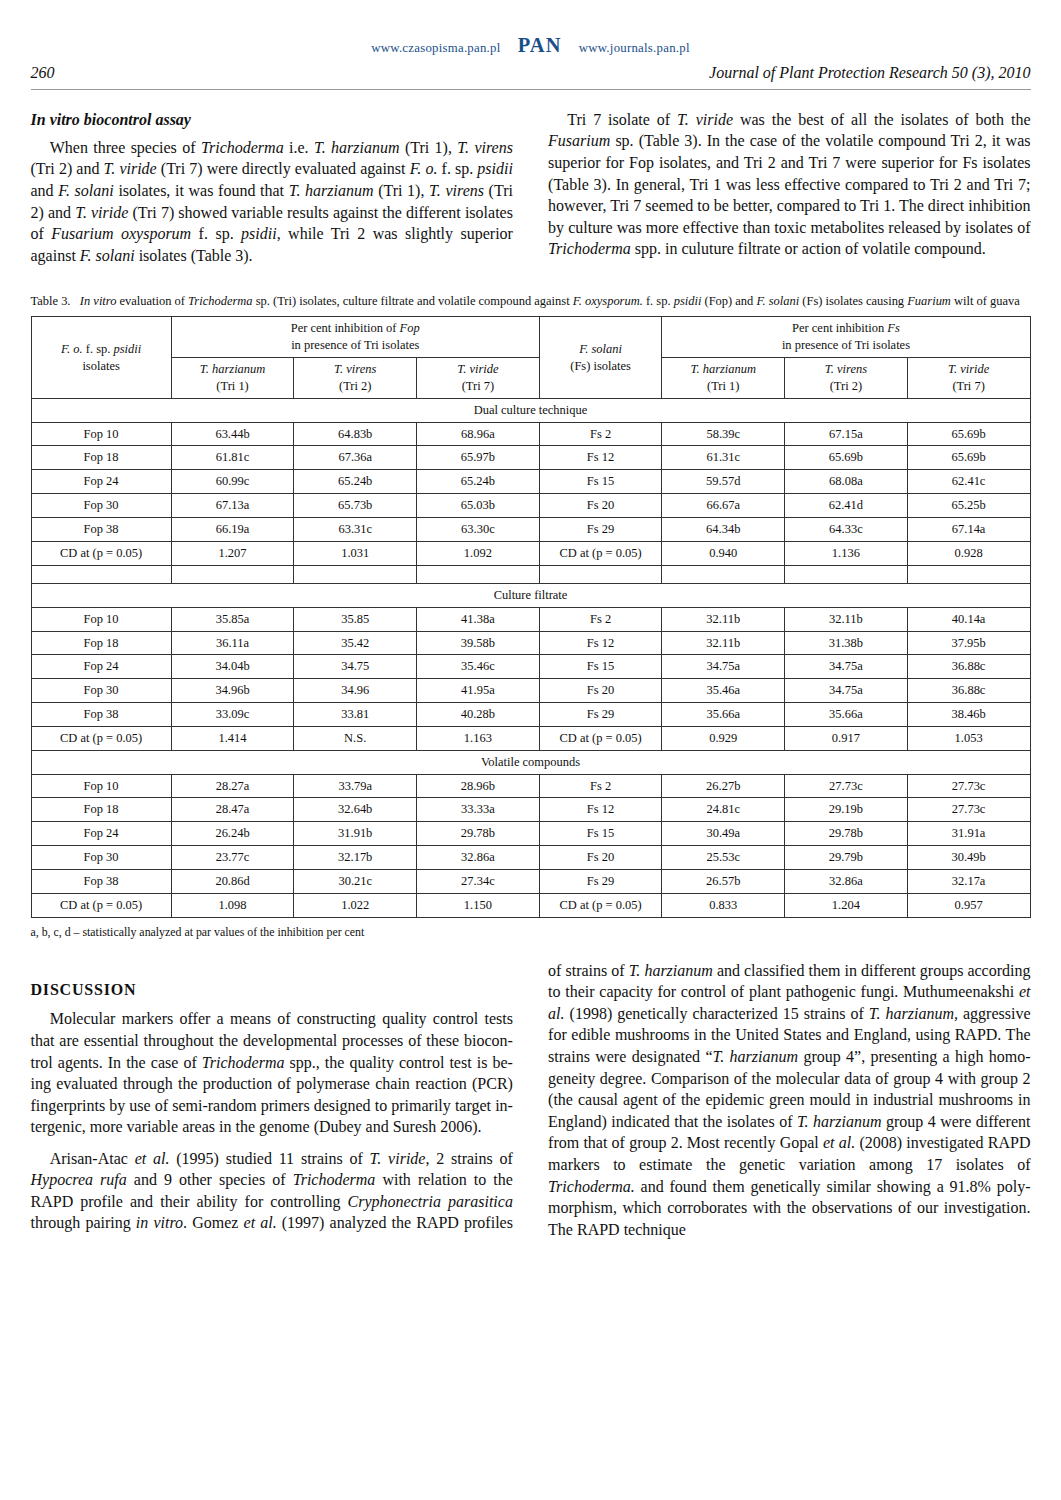www.czasopisma.pan.pl PAN www.journals.pan.pl
260 Journal of Plant Protection Research 50 (3), 2010
In vitro biocontrol assay
When three species of Trichoderma i.e. T. harzianum (Tri 1), T. virens (Tri 2) and T. viride (Tri 7) were directly evaluated against F. o. f. sp. psidii and F. solani isolates, it was found that T. harzianum (Tri 1), T. virens (Tri 2) and T. viride (Tri 7) showed variable results against the different isolates of Fusarium oxysporum f. sp. psidii, while Tri 2 was slightly superior against F. solani isolates (Table 3).
Tri 7 isolate of T. viride was the best of all the isolates of both the Fusarium sp. (Table 3). In the case of the volatile compound Tri 2, it was superior for Fop isolates, and Tri 2 and Tri 7 were superior for Fs isolates (Table 3). In general, Tri 1 was less effective compared to Tri 2 and Tri 7; however, Tri 7 seemed to be better, compared to Tri 1. The direct inhibition by culture was more effective than toxic metabolites released by isolates of Trichoderma spp. in culuture filtrate or action of volatile compound.
Table 3. In vitro evaluation of Trichoderma sp. (Tri) isolates, culture filtrate and volatile compound against F. oxysporum. f. sp. psidii (Fop) and F. solani (Fs) isolates causing Fuarium wilt of guava
| F. o. f. sp. psidii isolates | Per cent inhibition of Fop in presence of Tri isolates | F. solani (Fs) isolates | Per cent inhibition Fs in presence of Tri isolates |
| --- | --- | --- | --- |
| T. harzianum (Tri 1) | T. virens (Tri 2) | T. viride (Tri 7) | T. harzianum (Tri 1) | T. virens (Tri 2) | T. viride (Tri 7) |
| Dual culture technique |
| Fop 10 | 63.44b | 64.83b | 68.96a | Fs 2 | 58.39c | 67.15a | 65.69b |
| Fop 18 | 61.81c | 67.36a | 65.97b | Fs 12 | 61.31c | 65.69b | 65.69b |
| Fop 24 | 60.99c | 65.24b | 65.24b | Fs 15 | 59.57d | 68.08a | 62.41c |
| Fop 30 | 67.13a | 65.73b | 65.03b | Fs 20 | 66.67a | 62.41d | 65.25b |
| Fop 38 | 66.19a | 63.31c | 63.30c | Fs 29 | 64.34b | 64.33c | 67.14a |
| CD at (p = 0.05) | 1.207 | 1.031 | 1.092 | CD at (p = 0.05) | 0.940 | 1.136 | 0.928 |
| Culture filtrate |
| Fop 10 | 35.85a | 35.85 | 41.38a | Fs 2 | 32.11b | 32.11b | 40.14a |
| Fop 18 | 36.11a | 35.42 | 39.58b | Fs 12 | 32.11b | 31.38b | 37.95b |
| Fop 24 | 34.04b | 34.75 | 35.46c | Fs 15 | 34.75a | 34.75a | 36.88c |
| Fop 30 | 34.96b | 34.96 | 41.95a | Fs 20 | 35.46a | 34.75a | 36.88c |
| Fop 38 | 33.09c | 33.81 | 40.28b | Fs 29 | 35.66a | 35.66a | 38.46b |
| CD at (p = 0.05) | 1.414 | N.S. | 1.163 | CD at (p = 0.05) | 0.929 | 0.917 | 1.053 |
| Volatile compounds |
| Fop 10 | 28.27a | 33.79a | 28.96b | Fs 2 | 26.27b | 27.73c | 27.73c |
| Fop 18 | 28.47a | 32.64b | 33.33a | Fs 12 | 24.81c | 29.19b | 27.73c |
| Fop 24 | 26.24b | 31.91b | 29.78b | Fs 15 | 30.49a | 29.78b | 31.91a |
| Fop 30 | 23.77c | 32.17b | 32.86a | Fs 20 | 25.53c | 29.79b | 30.49b |
| Fop 38 | 20.86d | 30.21c | 27.34c | Fs 29 | 26.57b | 32.86a | 32.17a |
| CD at (p = 0.05) | 1.098 | 1.022 | 1.150 | CD at (p = 0.05) | 0.833 | 1.204 | 0.957 |
a, b, c, d – statistically analyzed at par values of the inhibition per cent
DISCUSSION
Molecular markers offer a means of constructing quality control tests that are essential throughout the developmental processes of these biocontrol agents. In the case of Trichoderma spp., the quality control test is being evaluated through the production of polymerase chain reaction (PCR) fingerprints by use of semi-random primers designed to primarily target intergenic, more variable areas in the genome (Dubey and Suresh 2006).
Arisan-Atac et al. (1995) studied 11 strains of T. viride, 2 strains of Hypocrea rufa and 9 other species of Trichoderma with relation to the RAPD profile and their ability for controlling Cryphonectria parasitica through pairing in vitro. Gomez et al. (1997) analyzed the RAPD profiles of strains of T. harzianum and classified them in different groups according to their capacity for control of plant pathogenic fungi. Muthumeenakshi et al. (1998) genetically characterized 15 strains of T. harzianum, aggressive for edible mushrooms in the United States and England, using RAPD. The strains were designated “T. harzianum group 4”, presenting a high homogeneity degree. Comparison of the molecular data of group 4 with group 2 (the causal agent of the epidemic green mould in industrial mushrooms in England) indicated that the isolates of T. harzianum group 4 were different from that of group 2. Most recently Gopal et al. (2008) investigated RAPD markers to estimate the genetic variation among 17 isolates of Trichoderma. and found them genetically similar showing a 91.8% polymorphism, which corroborates with the observations of our investigation. The RAPD technique